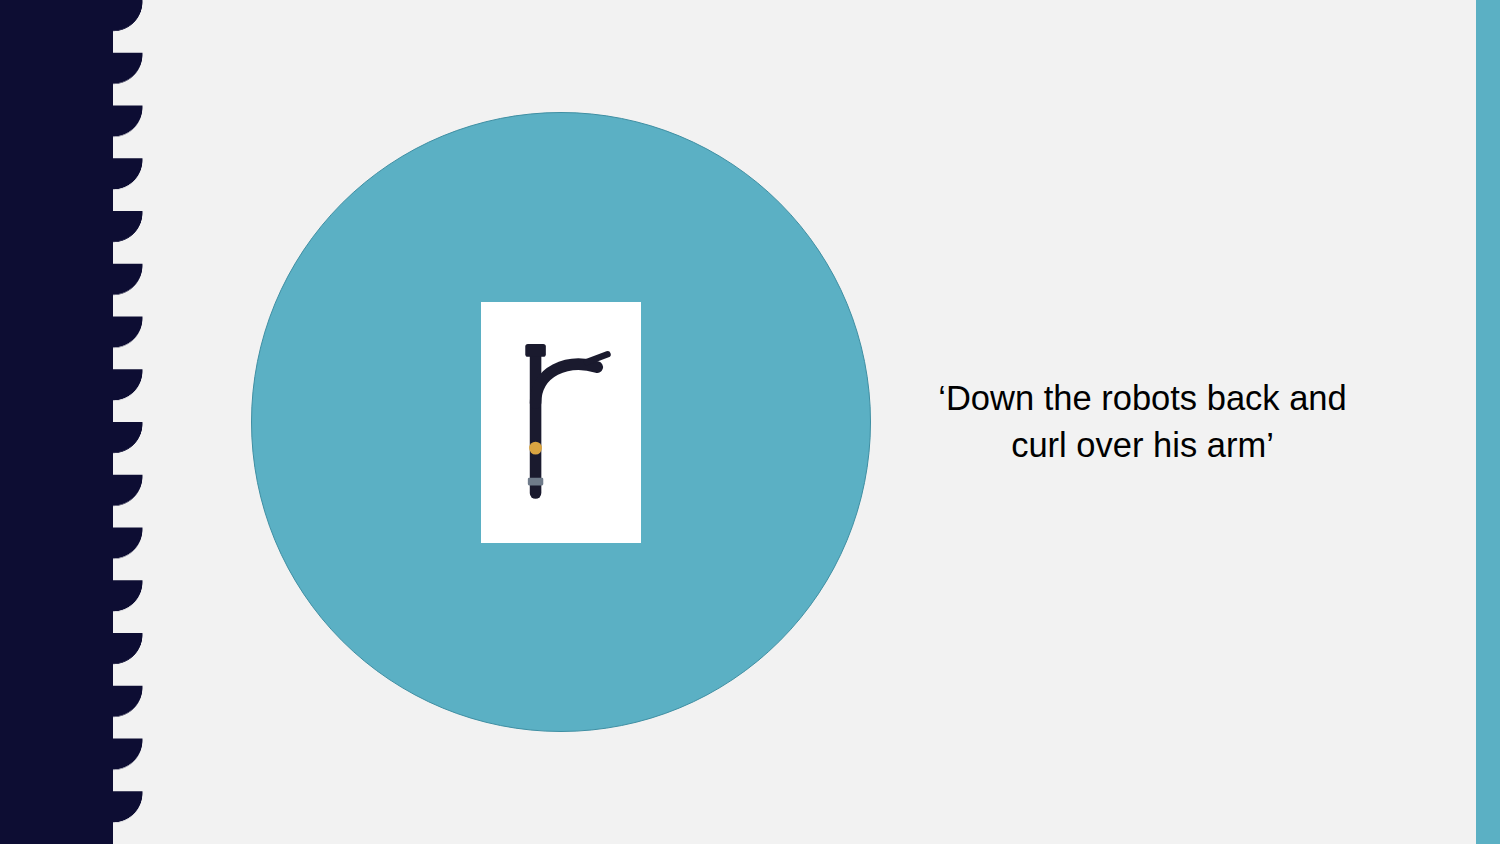‘Down the robots back and curl over his arm’